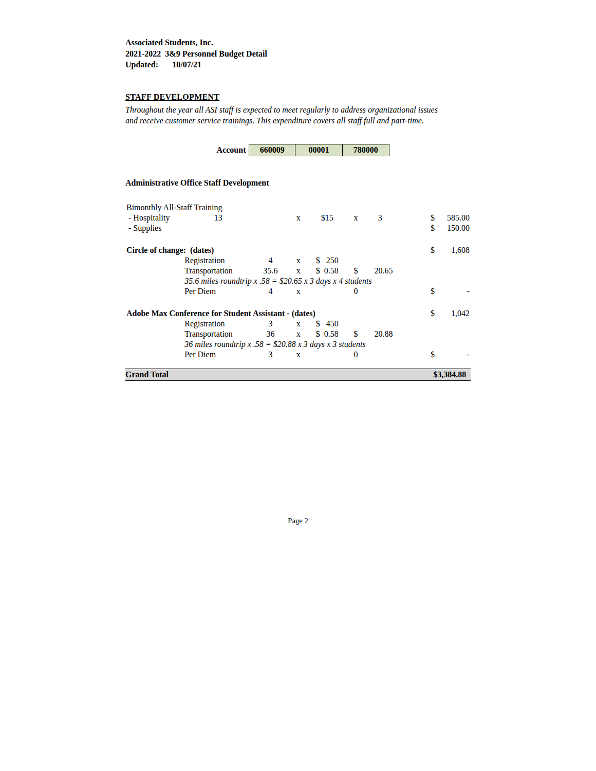Associated Students, Inc.
2021-2022 3&9 Personnel Budget Detail
Updated: 10/07/21
STAFF DEVELOPMENT
Throughout the year all ASI staff is expected to meet regularly to address organizational issues and receive customer service trainings. This expenditure covers all staff full and part-time.
Account 660009 00001 780000
Administrative Office Staff Development
| Bimonthly All-Staff Training | | | | | | | | | |
| - Hospitality | 13 | | x | $15 | x | 3 | | | $ | 585.00 |
| - Supplies | | | | | | | | | $ | 150.00 |
| Circle of change: (dates) | | | | | | | | $ | 1,608 |
| | Registration | 4 | x | $ 250 | | | | | | |
| | Transportation | 35.6 | x | $ 0.58 | $ | 20.65 | | | | |
| | 35.6 miles roundtrip x .58 = $20.65 x 3 days x 4 students | | | | |
| | Per Diem | 4 | x | | 0 | | | | $ | - |
| Adobe Max Conference for Student Assistant - (dates) | | | $ | 1,042 |
| | Registration | 3 | x | $ 450 | | | | | | |
| | Transportation | 36 | x | $ 0.58 | $ | 20.88 | | | | |
| | 36 miles roundtrip x .58 = $20.88 x 3 days x 3 students | | | | |
| | Per Diem | 3 | x | | 0 | | | | $ | - |
Grand Total $3,384.88
Page 2